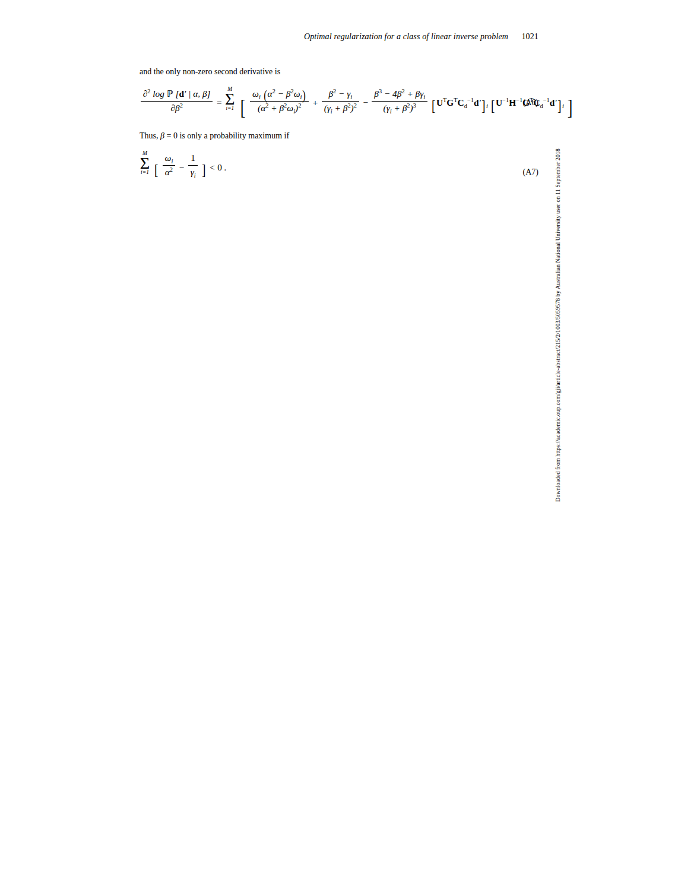Optimal regularization for a class of linear inverse problem 1021
and the only non-zero second derivative is
(A6)
∂2 log ℙ [d′ | α, β] ∂β2 = MΣi=1 [ ωi (α2 − β2ωi) (α2 + β2ωi)2 + β2 − γi (γi + β2)2 − β3 − 4β2 + βγi (γi + β2)3 [UTGTCd−1d′]i [U−1H−1GTCd−1d′]i ]
Thus, β = 0 is only a probability maximum if
(A7)
MΣi=1 [ ωi α2 − 1 γi ] < 0 .
Downloaded from https://academic.oup.com/gji/article-abstract/215/2/1003/5059578 by Australian National University user on 11 September 2018